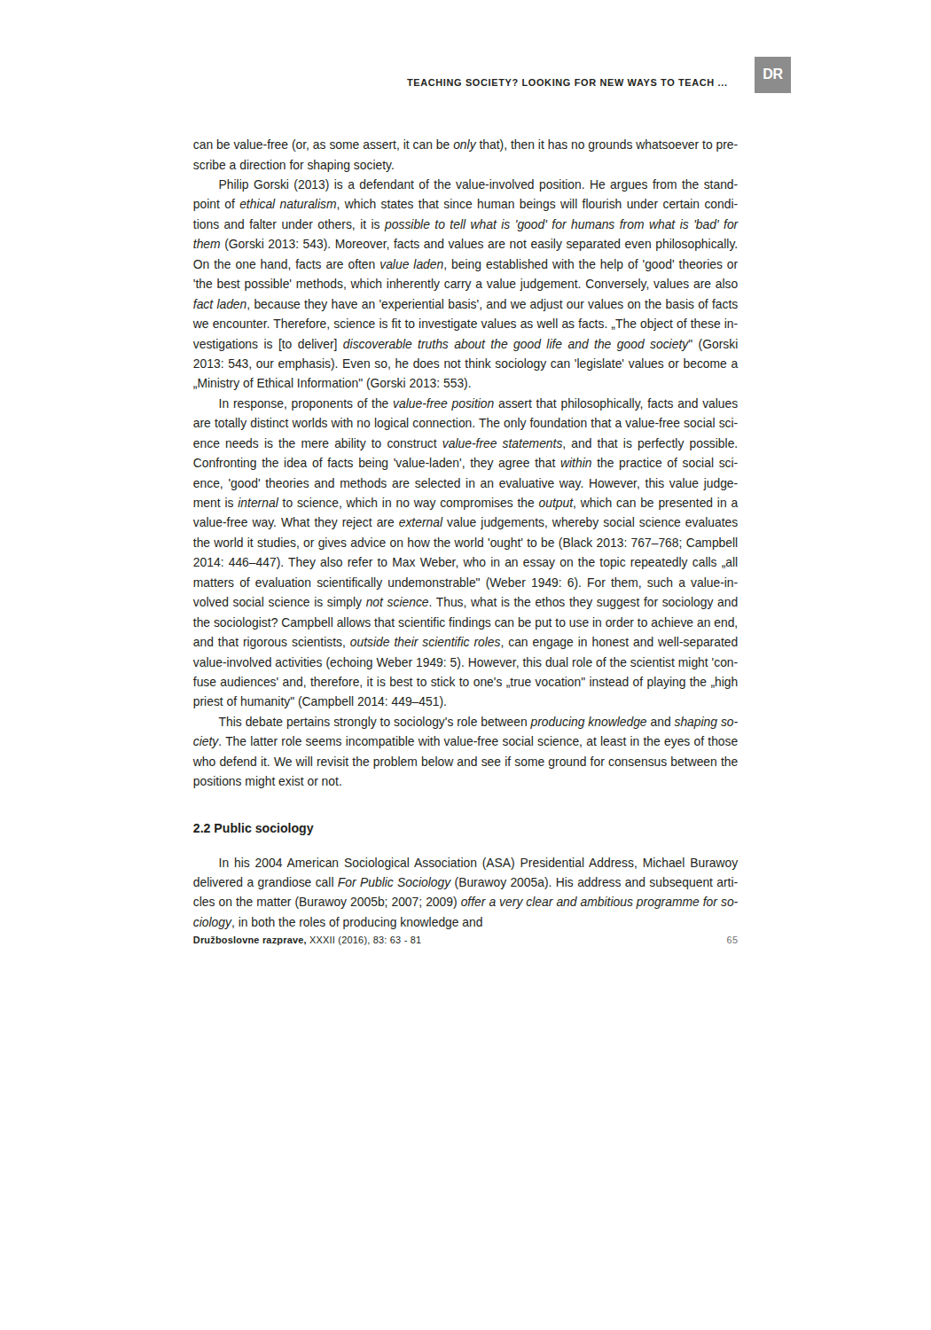Teaching society? Looking for new ways to teach ...
DR
can be value-free (or, as some assert, it can be only that), then it has no grounds whatsoever to prescribe a direction for shaping society.
Philip Gorski (2013) is a defendant of the value-involved position. He argues from the standpoint of ethical naturalism, which states that since human beings will flourish under certain conditions and falter under others, it is possible to tell what is 'good' for humans from what is 'bad' for them (Gorski 2013: 543). Moreover, facts and values are not easily separated even philosophically. On the one hand, facts are often value laden, being established with the help of 'good' theories or 'the best possible' methods, which inherently carry a value judgement. Conversely, values are also fact laden, because they have an 'experiential basis', and we adjust our values on the basis of facts we encounter. Therefore, science is fit to investigate values as well as facts. „The object of these investigations is [to deliver] discoverable truths about the good life and the good society" (Gorski 2013: 543, our emphasis). Even so, he does not think sociology can 'legislate' values or become a „Ministry of Ethical Information" (Gorski 2013: 553).
In response, proponents of the value-free position assert that philosophically, facts and values are totally distinct worlds with no logical connection. The only foundation that a value-free social science needs is the mere ability to construct value-free statements, and that is perfectly possible. Confronting the idea of facts being 'value-laden', they agree that within the practice of social science, 'good' theories and methods are selected in an evaluative way. However, this value judgement is internal to science, which in no way compromises the output, which can be presented in a value-free way. What they reject are external value judgements, whereby social science evaluates the world it studies, or gives advice on how the world 'ought' to be (Black 2013: 767–768; Campbell 2014: 446–447). They also refer to Max Weber, who in an essay on the topic repeatedly calls „all matters of evaluation scientifically undemonstrable" (Weber 1949: 6). For them, such a value-involved social science is simply not science. Thus, what is the ethos they suggest for sociology and the sociologist? Campbell allows that scientific findings can be put to use in order to achieve an end, and that rigorous scientists, outside their scientific roles, can engage in honest and well-separated value-involved activities (echoing Weber 1949: 5). However, this dual role of the scientist might 'confuse audiences' and, therefore, it is best to stick to one's „true vocation" instead of playing the „high priest of humanity" (Campbell 2014: 449–451).
This debate pertains strongly to sociology's role between producing knowledge and shaping society. The latter role seems incompatible with value-free social science, at least in the eyes of those who defend it. We will revisit the problem below and see if some ground for consensus between the positions might exist or not.
2.2 Public sociology
In his 2004 American Sociological Association (ASA) Presidential Address, Michael Burawoy delivered a grandiose call For Public Sociology (Burawoy 2005a). His address and subsequent articles on the matter (Burawoy 2005b; 2007; 2009) offer a very clear and ambitious programme for sociology, in both the roles of producing knowledge and
Družboslovne razprave, XXXII (2016), 83: 63 - 81
65